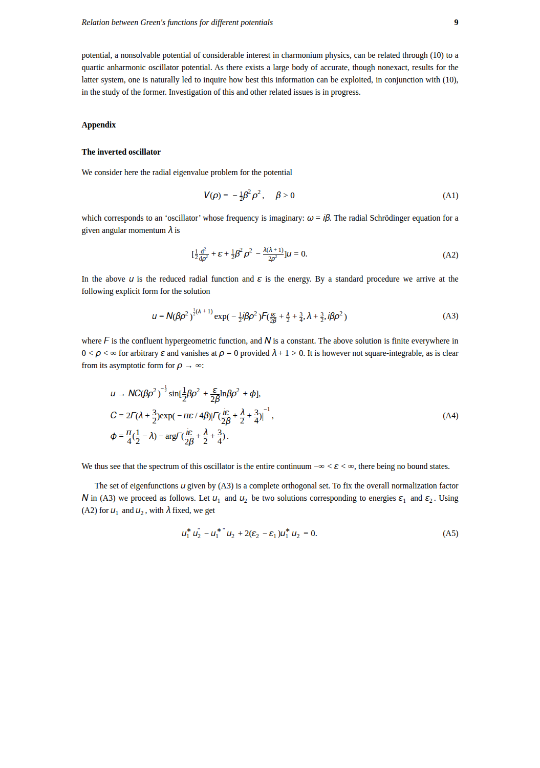Relation between Green's functions for different potentials 9
potential, a nonsolvable potential of considerable interest in charmonium physics, can be related through (10) to a quartic anharmonic oscillator potential. As there exists a large body of accurate, though nonexact, results for the latter system, one is naturally led to inquire how best this information can be exploited, in conjunction with (10), in the study of the former. Investigation of this and other related issues is in progress.
Appendix
The inverted oscillator
We consider here the radial eigenvalue problem for the potential
V(ρ) = − 12 β2 ρ2 , β>0
(A1)
which corresponds to an ‘oscillator’ whose frequency is imaginary: ω=iβ. The radial Schrödinger equation for a given angular momentum λ is
[ 12 d2 dρ2 + ε + 12 β2 ρ2 − λ(λ+1) 2ρ2 ] u = 0.
(A2)
In the above u is the reduced radial function and ε is the energy. By a standard procedure we arrive at the following explicit form for the solution
u = N (βρ2) 12(λ+1) exp ( − 12 iβρ2 ) F ( iε2β + λ2 + 34 , λ + 32 , iβρ2 )
(A3)
where F is the confluent hypergeometric function, and N is a constant. The above solution is finite everywhere in 0<ρ<∞ for arbitrary ε and vanishes at ρ=0 provided λ+1>0. It is however not square-integrable, as is clear from its asymptotic form for ρ→∞:
u → NC (βρ2) −12 sin [ 12 βρ2 + ε2β ln βρ2 + ϕ ] , C = 2 Γ (λ+32) exp (−πε/4β) | Γ ( iε2β + λ2 + 34 ) | −1 , ϕ = π4 ( 12 − λ ) − arg Γ ( iε2β + λ2 + 34 ) .
(A4)
We thus see that the spectrum of this oscillator is the entire continuum −∞<ε<∞, there being no bound states.
The set of eigenfunctions u given by (A3) is a complete orthogonal set. To fix the overall normalization factor N in (A3) we proceed as follows. Let u1 and u2 be two solutions corresponding to energies ε1 and ε2. Using (A2) for u1 and u2, with λ fixed, we get
u1∗ u2″ − u1∗″ u2 + 2 ( ε2 − ε1 ) u1∗ u2 = 0.
(A5)